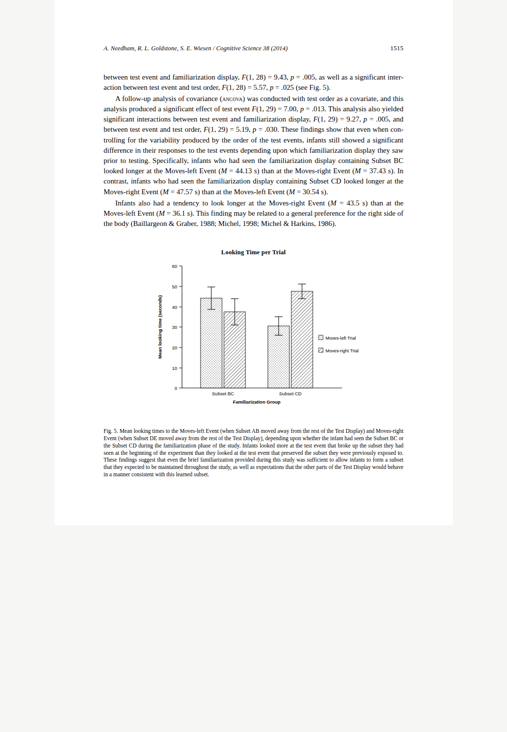A. Needham, R. L. Goldstone, S. E. Wiesen / Cognitive Science 38 (2014) 1515
between test event and familiarization display, F(1, 28) = 9.43, p = .005, as well as a significant interaction between test event and test order, F(1, 28) = 5.57, p = .025 (see Fig. 5).
A follow-up analysis of covariance (ancova) was conducted with test order as a covariate, and this analysis produced a significant effect of test event F(1, 29) = 7.00, p = .013. This analysis also yielded significant interactions between test event and familiarization display, F(1, 29) = 9.27, p = .005, and between test event and test order, F(1, 29) = 5.19, p = .030. These findings show that even when controlling for the variability produced by the order of the test events, infants still showed a significant difference in their responses to the test events depending upon which familiarization display they saw prior to testing. Specifically, infants who had seen the familiarization display containing Subset BC looked longer at the Moves-left Event (M = 44.13 s) than at the Moves-right Event (M = 37.43 s). In contrast, infants who had seen the familiarization display containing Subset CD looked longer at the Moves-right Event (M = 47.57 s) than at the Moves-left Event (M = 30.54 s).
Infants also had a tendency to look longer at the Moves-right Event (M = 43.5 s) than at the Moves-left Event (M = 36.1 s). This finding may be related to a general preference for the right side of the body (Baillargeon & Graber, 1988; Michel, 1998; Michel & Harkins, 1986).
Looking Time per Trial
60 50 40 30 20 10 0 Mean looking time (seconds) Subset BC Subset CD Familiarization Group Moves-left Trial Moves-right Trial
Fig. 5. Mean looking times to the Moves-left Event (when Subset AB moved away from the rest of the Test Display) and Moves-right Event (when Subset DE moved away from the rest of the Test Display), depending upon whether the infant had seen the Subset BC or the Subset CD during the familiarization phase of the study. Infants looked more at the test event that broke up the subset they had seen at the beginning of the experiment than they looked at the test event that preserved the subset they were previously exposed to. These findings suggest that even the brief familiarization provided during this study was sufficient to allow infants to form a subset that they expected to be maintained throughout the study, as well as expectations that the other parts of the Test Display would behave in a manner consistent with this learned subset.